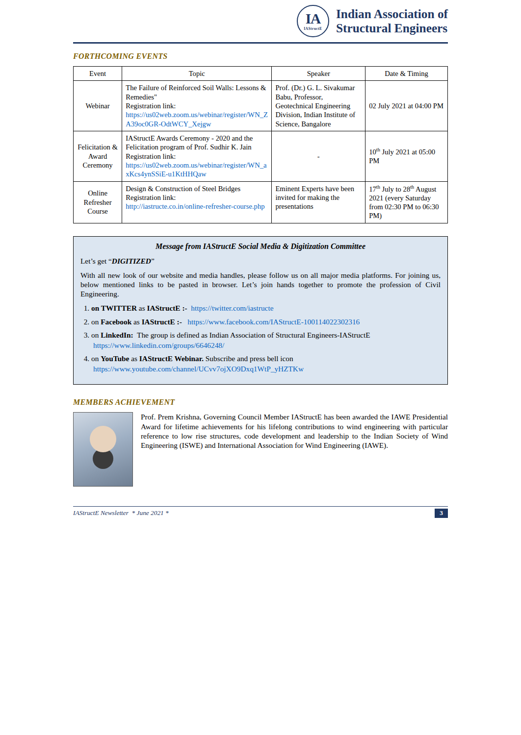IA IAStructE
Indian Association of
Structural Engineers
FORTHCOMING EVENTS
| Event | Topic | Speaker | Date & Timing |
| --- | --- | --- | --- |
| Webinar | The Failure of Reinforced Soil Walls: Lessons & Remedies" Registration link: https://us02web.zoom.us/webinar/register/WN_ZA39oc0GR-OdtWCY_Xejgw | Prof. (Dr.) G. L. Sivakumar Babu, Professor, Geotechnical Engineering Division, Indian Institute of Science, Bangalore | 02 July 2021 at 04:00 PM |
| Felicitation & Award Ceremony | IAStructE Awards Ceremony - 2020 and the Felicitation program of Prof. Sudhir K. Jain Registration link: https://us02web.zoom.us/webinar/register/WN_axKcs4ynSSiE-u1KtHHQaw | - | 10 th July 2021 at 05:00 PM |
| Online Refresher Course | Design & Construction of Steel Bridges Registration link: http://iastructe.co.in/online-refresher-course.php | Eminent Experts have been invited for making the presentations | 17 th July to 28 th August 2021 (every Saturday from 02:30 PM to 06:30 PM) |
Message from IAStructE Social Media & Digitization Committee
Let’s get “DIGITIZED”
With all new look of our website and media handles, please follow us on all major media platforms. For joining us, below mentioned links to be pasted in browser. Let’s join hands together to promote the profession of Civil Engineering.
on TWITTER as IAStructE :- https://twitter.com/iastructe
on Facebook as IAStructE :- https://www.facebook.com/IAStructE-100114022302316
on LinkedIn: The group is defined as Indian Association of Structural Engineers-IAStructE https://www.linkedin.com/groups/6646248/
on YouTube as IAStructE Webinar. Subscribe and press bell icon https://www.youtube.com/channel/UCvv7ojXO9Dxq1WtP_yHZTKw
MEMBERS ACHIEVEMENT
Prof. Prem Krishna, Governing Council Member IAStructE has been awarded the IAWE Presidential Award for lifetime achievements for his lifelong contributions to wind engineering with particular reference to low rise structures, code development and leadership to the Indian Society of Wind Engineering (ISWE) and International Association for Wind Engineering (IAWE).
IAStructE Newsletter * June 2021 * 3